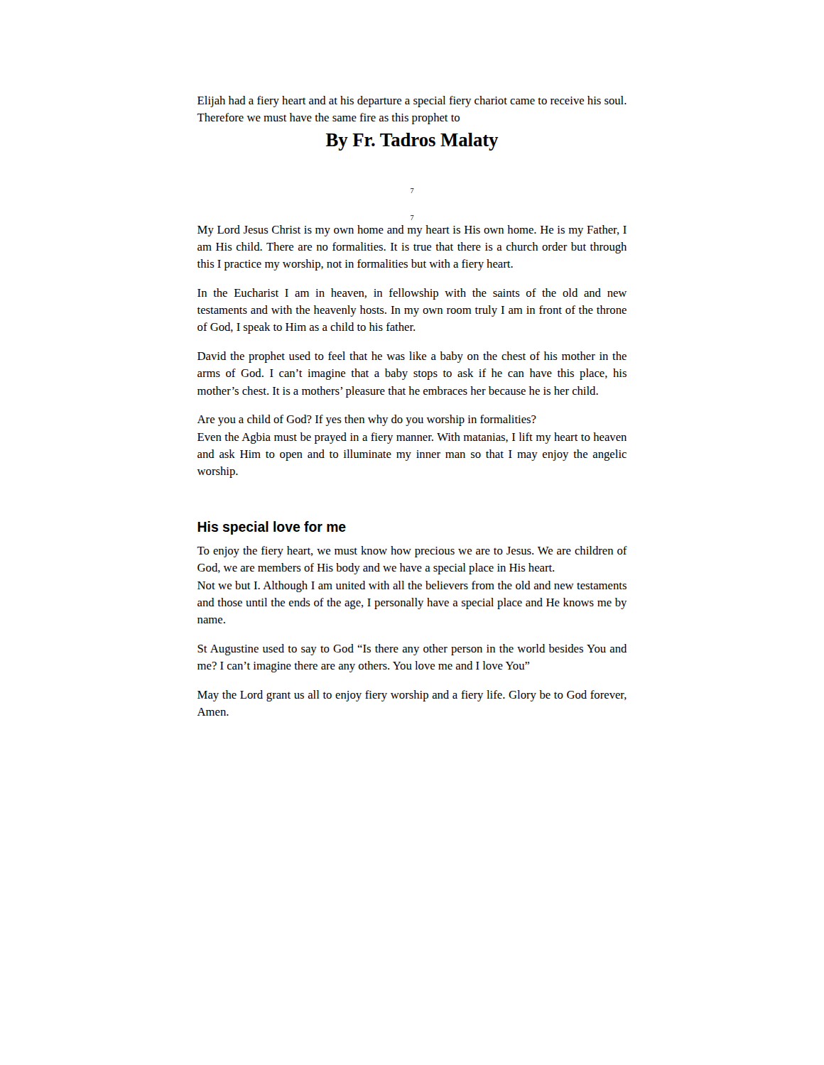Elijah had a fiery heart and at his departure a special fiery chariot came to receive his soul. Therefore we must have the same fire as this prophet to
By Fr. Tadros Malaty
7
7
My Lord Jesus Christ is my own home and my heart is His own home. He is my Father, I am His child. There are no formalities. It is true that there is a church order but through this I practice my worship, not in formalities but with a fiery heart.
In the Eucharist I am in heaven, in fellowship with the saints of the old and new testaments and with the heavenly hosts. In my own room truly I am in front of the throne of God, I speak to Him as a child to his father.
David the prophet used to feel that he was like a baby on the chest of his mother in the arms of God. I can’t imagine that a baby stops to ask if he can have this place, his mother’s chest. It is a mothers’ pleasure that he embraces her because he is her child.
Are you a child of God? If yes then why do you worship in formalities?
Even the Agbia must be prayed in a fiery manner. With matanias, I lift my heart to heaven and ask Him to open and to illuminate my inner man so that I may enjoy the angelic worship.
His special love for me
To enjoy the fiery heart, we must know how precious we are to Jesus. We are children of God, we are members of His body and we have a special place in His heart.
Not we but I. Although I am united with all the believers from the old and new testaments and those until the ends of the age, I personally have a special place and He knows me by name.
St Augustine used to say to God “Is there any other person in the world besides You and me? I can’t imagine there are any others. You love me and I love You”
May the Lord grant us all to enjoy fiery worship and a fiery life. Glory be to God forever, Amen.